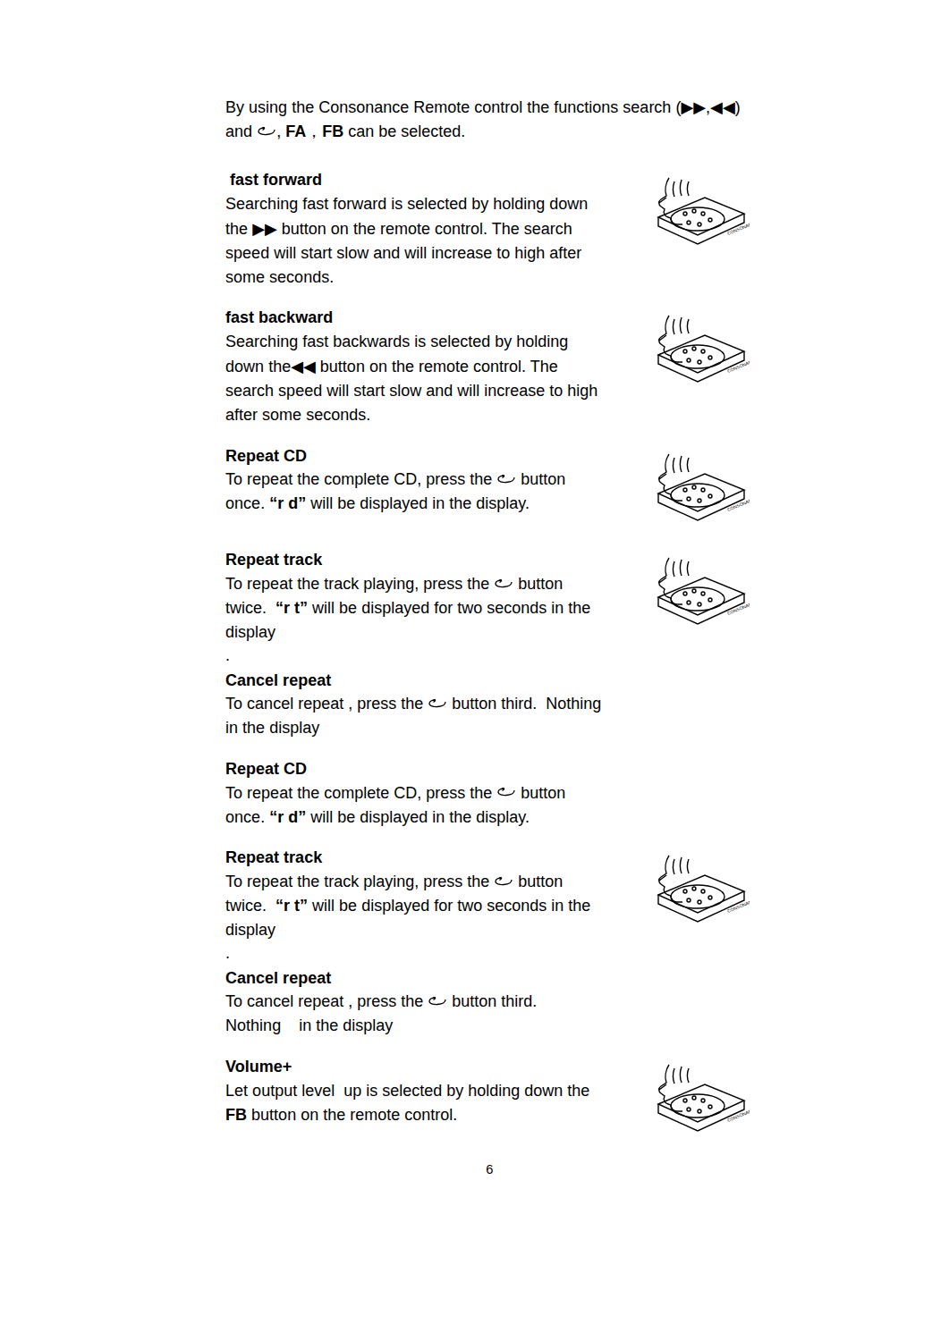By using the Consonance Remote control the functions search (▶▶,◀◀) and , FA，FB can be selected.
fast forward
Searching fast forward is selected by holding down the ▶▶ button on the remote control. The search speed will start slow and will increase to high after some seconds.
CONSONANCE
fast backward
Searching fast backwards is selected by holding down the◀◀ button on the remote control. The search speed will start slow and will increase to high after some seconds.
CONSONANCE
Repeat CD
To repeat the complete CD, press the button once. “r d” will be displayed in the display.
CONSONANCE
Repeat track
To repeat the track playing, press the button twice. “r t” will be displayed for two seconds in the display
.
Cancel repeat
To cancel repeat , press the button third. Nothing in the display
CONSONANCE
Repeat CD
To repeat the complete CD, press the button once. “r d” will be displayed in the display.
Repeat track
To repeat the track playing, press the button twice. “r t” will be displayed for two seconds in the display
.
Cancel repeat
To cancel repeat , press the button third. Nothing in the display
CONSONANCE
Volume+
Let output level up is selected by holding down the FB button on the remote control.
CONSONANCE
6